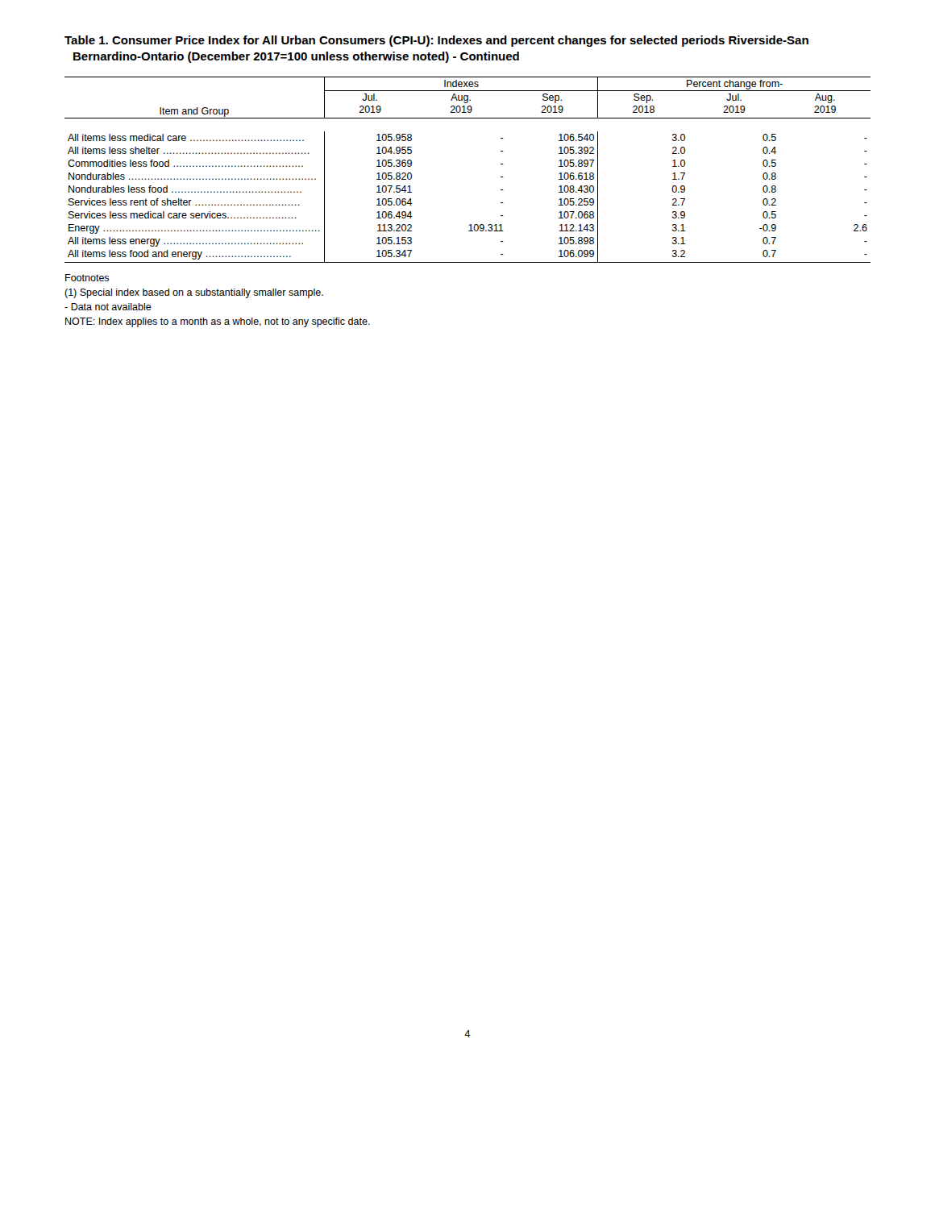Table 1. Consumer Price Index for All Urban Consumers (CPI-U): Indexes and percent changes for selected periods Riverside-San Bernardino-Ontario (December 2017=100 unless otherwise noted) - Continued
| Item and Group | Indexes | Percent change from- |
| --- | --- | --- |
| Jul. 2019 | Aug. 2019 | Sep. 2019 | Sep. 2018 | Jul. 2019 | Aug. 2019 |
| All items less medical care .................................... | 105.958 | - | 106.540 | 3.0 | 0.5 | - |
| All items less shelter .............................................. | 104.955 | - | 105.392 | 2.0 | 0.4 | - |
| Commodities less food ......................................... | 105.369 | - | 105.897 | 1.0 | 0.5 | - |
| Nondurables ........................................................... | 105.820 | - | 106.618 | 1.7 | 0.8 | - |
| Nondurables less food ......................................... | 107.541 | - | 108.430 | 0.9 | 0.8 | - |
| Services less rent of shelter ................................. | 105.064 | - | 105.259 | 2.7 | 0.2 | - |
| Services less medical care services ...................... | 106.494 | - | 107.068 | 3.9 | 0.5 | - |
| Energy .................................................................... | 113.202 | 109.311 | 112.143 | 3.1 | -0.9 | 2.6 |
| All items less energy ............................................ | 105.153 | - | 105.898 | 3.1 | 0.7 | - |
| All items less food and energy ........................... | 105.347 | - | 106.099 | 3.2 | 0.7 | - |
Footnotes
(1) Special index based on a substantially smaller sample.
- Data not available
NOTE: Index applies to a month as a whole, not to any specific date.
4